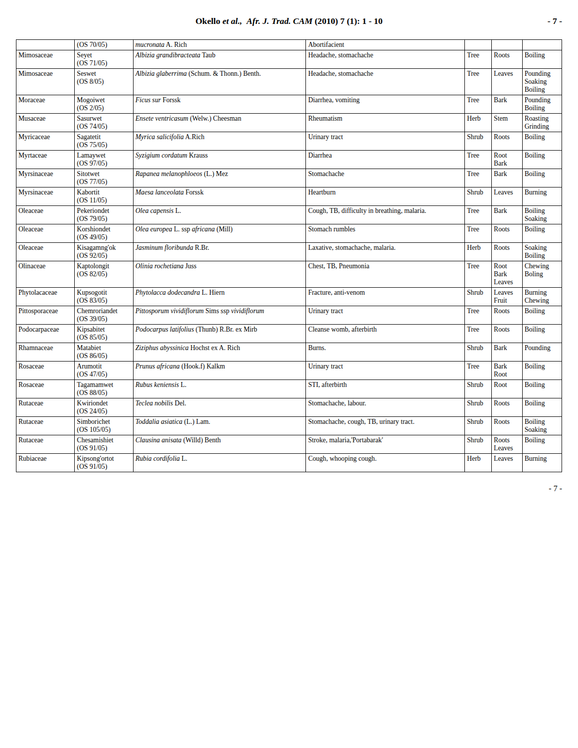Okello et al., Afr. J. Trad. CAM (2010) 7 (1): 1 - 10 - 7 -
| | (OS 70/05) | mucronata A. Rich | Abortifacient | | | |
| Mimosaceae | Seyet (OS 71/05) | Albizia grandibracteata Taub | Headache, stomachache | Tree | Roots | Boiling |
| Mimosaceae | Seswet (OS 8/05) | Albizia glaberrima (Schum. & Thonn.) Benth. | Headache, stomachache | Tree | Leaves | Pounding Soaking Boiling |
| Moraceae | Mogoiwet (OS 2/05) | Ficus sur Forssk | Diarrhea, vomiting | Tree | Bark | Pounding Boiling |
| Musaceae | Sasurwet (OS 74/05) | Ensete ventricasum (Welw.) Cheesman | Rheumatism | Herb | Stem | Roasting Grinding |
| Myricaceae | Sagatetit (OS 75/05) | Myrica salicifolia A.Rich | Urinary tract | Shrub | Roots | Boiling |
| Myrtaceae | Lamaywet (OS 97/05) | Syzigium cordatum Krauss | Diarrhea | Tree | Root Bark | Boiling |
| Myrsinaceae | Sitotwet (OS 77/05) | Rapanea melanophloeos (L.) Mez | Stomachache | Tree | Bark | Boiling |
| Myrsinaceae | Kabortit (OS 11/05) | Maesa lanceolata Forssk | Heartburn | Shrub | Leaves | Burning |
| Oleaceae | Pekeriondet (OS 79/05) | Olea capensis L. | Cough, TB, difficulty in breathing, malaria. | Tree | Bark | Boiling Soaking |
| Oleaceae | Korshiondet (OS 49/05) | Olea europea L. ssp africana (Mill) | Stomach rumbles | Tree | Roots | Boiling |
| Oleaceae | Kisagamng'ok (OS 92/05) | Jasminum floribunda R.Br. | Laxative, stomachache, malaria. | Herb | Roots | Soaking Boiling |
| Olinaceae | Kaptolongit (OS 82/05) | Olinia rochetiana Juss | Chest, TB, Pneumonia | Tree | Root Bark Leaves | Chewing Boling |
| Phytolacaceae | Kupsogotit (OS 83/05) | Phytolacca dodecandra L. Hiern | Fracture, anti-venom | Shrub | Leaves Fruit | Burning Chewing |
| Pittosporaceae | Chemroriandet (OS 39/05) | Pittosporum vividiflorum Sims ssp vividiflorum | Urinary tract | Tree | Roots | Boiling |
| Podocarpaceae | Kipsabitet (OS 85/05) | Podocarpus latifolius (Thunb) R.Br. ex Mirb | Cleanse womb, afterbirth | Tree | Roots | Boiling |
| Rhamnaceae | Matabiet (OS 86/05) | Ziziphus abyssinica Hochst ex A. Rich | Burns. | Shrub | Bark | Pounding |
| Rosaceae | Arumotit (OS 47/05) | Prunus africana (Hook.f) Kalkm | Urinary tract | Tree | Bark Root | Boiling |
| Rosaceae | Tagamamwet (OS 88/05) | Rubus keniensis L. | STI, afterbirth | Shrub | Root | Boiling |
| Rutaceae | Kwiriondet (OS 24/05) | Teclea nobilis Del. | Stomachache, labour. | Shrub | Roots | Boiling |
| Rutaceae | Simborichet (OS 105/05) | Toddalia asiatica (L.) Lam. | Stomachache, cough, TB, urinary tract. | Shrub | Roots | Boiling Soaking |
| Rutaceae | Chesamishiet (OS 91/05) | Clausina anisata (Willd) Benth | Stroke, malaria,'Portabarak' | Shrub | Roots Leaves | Boiling |
| Rubiaceae | Kipsong'ortot (OS 91/05) | Rubia cordifolia L. | Cough, whooping cough. | Herb | Leaves | Burning |
- 7 -